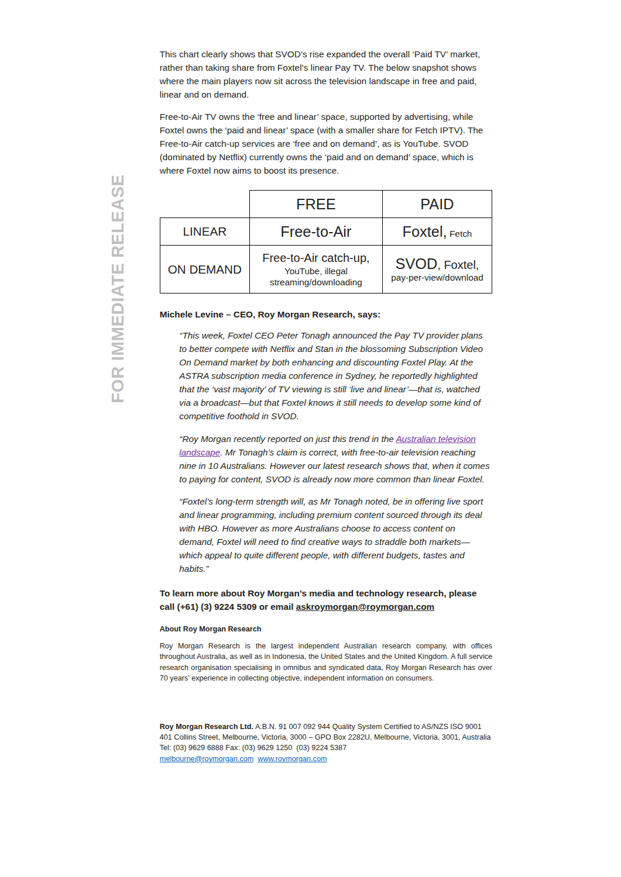FOR IMMEDIATE RELEASE
This chart clearly shows that SVOD’s rise expanded the overall ‘Paid TV’ market, rather than taking share from Foxtel’s linear Pay TV. The below snapshot shows where the main players now sit across the television landscape in free and paid, linear and on demand.
Free-to-Air TV owns the ‘free and linear’ space, supported by advertising, while Foxtel owns the ‘paid and linear’ space (with a smaller share for Fetch IPTV). The Free-to-Air catch-up services are ‘free and on demand’, as is YouTube. SVOD (dominated by Netflix) currently owns the ‘paid and on demand’ space, which is where Foxtel now aims to boost its presence.
| | FREE | PAID |
| LINEAR | Free-to-Air | Foxtel, Fetch |
| ON DEMAND | Free-to-Air catch-up, YouTube, illegal streaming/downloading | SVOD , Foxtel, pay-per-view/download |
Michele Levine – CEO, Roy Morgan Research, says:
“This week, Foxtel CEO Peter Tonagh announced the Pay TV provider plans to better compete with Netflix and Stan in the blossoming Subscription Video On Demand market by both enhancing and discounting Foxtel Play. At the ASTRA subscription media conference in Sydney, he reportedly highlighted that the ‘vast majority’ of TV viewing is still ‘live and linear’—that is, watched via a broadcast—but that Foxtel knows it still needs to develop some kind of competitive foothold in SVOD.
“Roy Morgan recently reported on just this trend in the Australian television landscape. Mr Tonagh’s claim is correct, with free-to-air television reaching nine in 10 Australians. However our latest research shows that, when it comes to paying for content, SVOD is already now more common than linear Foxtel.
“Foxtel’s long-term strength will, as Mr Tonagh noted, be in offering live sport and linear programming, including premium content sourced through its deal with HBO. However as more Australians choose to access content on demand, Foxtel will need to find creative ways to straddle both markets—which appeal to quite different people, with different budgets, tastes and habits.”
To learn more about Roy Morgan’s media and technology research, please call (+61) (3) 9224 5309 or email askroymorgan@roymorgan.com
About Roy Morgan Research
Roy Morgan Research is the largest independent Australian research company, with offices throughout Australia, as well as in Indonesia, the United States and the United Kingdom. A full service research organisation specialising in omnibus and syndicated data, Roy Morgan Research has over 70 years’ experience in collecting objective, independent information on consumers.
Roy Morgan Research Ltd. A.B.N. 91 007 092 944 Quality System Certified to AS/NZS ISO 9001
401 Collins Street, Melbourne, Victoria, 3000 – GPO Box 2282U, Melbourne, Victoria, 3001, Australia
Tel: (03) 9629 6888 Fax: (03) 9629 1250 (03) 9224 5387 melbourne@roymorgan.com www.roymorgan.com